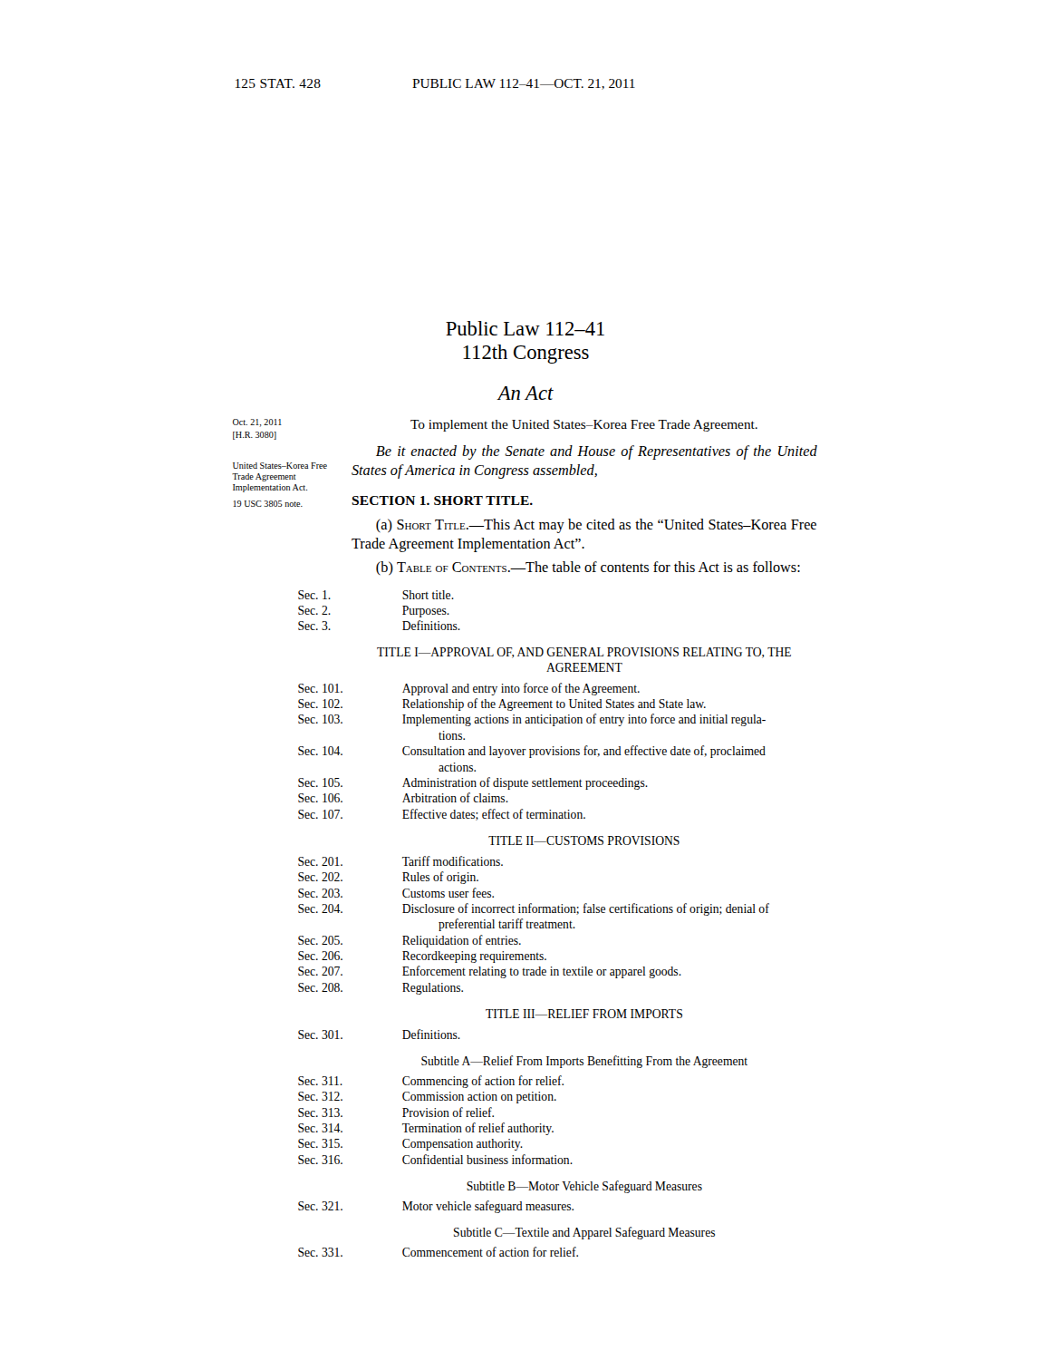125 STAT. 428 PUBLIC LAW 112–41—OCT. 21, 2011
Public Law 112–41 112th Congress
An Act
Oct. 21, 2011 [H.R. 3080]
United States–Korea Free Trade Agreement Implementation Act. 19 USC 3805 note.
To implement the United States–Korea Free Trade Agreement.
Be it enacted by the Senate and House of Representatives of the United States of America in Congress assembled,
SECTION 1. SHORT TITLE.
(a) Short Title.—This Act may be cited as the “United States–Korea Free Trade Agreement Implementation Act”.
(b) Table of Contents.—The table of contents for this Act is as follows:
Sec. 1. Short title.
Sec. 2. Purposes.
Sec. 3. Definitions.
TITLE I—APPROVAL OF, AND GENERAL PROVISIONS RELATING TO, THE AGREEMENT
Sec. 101. Approval and entry into force of the Agreement.
Sec. 102. Relationship of the Agreement to United States and State law.
Sec. 103. Implementing actions in anticipation of entry into force and initial regula-
tions.
Sec. 104. Consultation and layover provisions for, and effective date of, proclaimed
actions.
Sec. 105. Administration of dispute settlement proceedings.
Sec. 106. Arbitration of claims.
Sec. 107. Effective dates; effect of termination.
TITLE II—CUSTOMS PROVISIONS
Sec. 201. Tariff modifications.
Sec. 202. Rules of origin.
Sec. 203. Customs user fees.
Sec. 204. Disclosure of incorrect information; false certifications of origin; denial of
preferential tariff treatment.
Sec. 205. Reliquidation of entries.
Sec. 206. Recordkeeping requirements.
Sec. 207. Enforcement relating to trade in textile or apparel goods.
Sec. 208. Regulations.
TITLE III—RELIEF FROM IMPORTS
Sec. 301. Definitions.
Subtitle A—Relief From Imports Benefitting From the Agreement
Sec. 311. Commencing of action for relief.
Sec. 312. Commission action on petition.
Sec. 313. Provision of relief.
Sec. 314. Termination of relief authority.
Sec. 315. Compensation authority.
Sec. 316. Confidential business information.
Subtitle B—Motor Vehicle Safeguard Measures
Sec. 321. Motor vehicle safeguard measures.
Subtitle C—Textile and Apparel Safeguard Measures
Sec. 331. Commencement of action for relief.